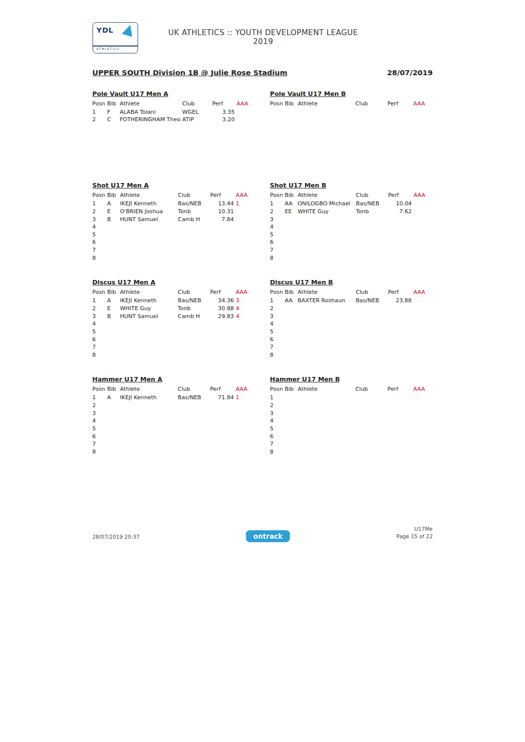YDL
Athletics
UK ATHLETICS :: YOUTH DEVELOPMENT LEAGUE 2019
UPPER SOUTH Division 1B @ Julie Rose Stadium
28/07/2019
Pole Vault U17 Men A
| Posn | Bib | Athlete | Club | Perf | AAA |
| --- | --- | --- | --- | --- | --- |
| 1 | F | ALABA Tolani | WGEL | 3.35 | |
| 2 | C | FOTHERINGHAM Theo | ATIP | 3.20 | |
Pole Vault U17 Men B
| Posn | Bib | Athlete | Club | Perf | AAA |
| --- | --- | --- | --- | --- | --- |
Shot U17 Men A
| Posn | Bib | Athlete | Club | Perf | AAA |
| --- | --- | --- | --- | --- | --- |
| 1 | A | IKEJI Kenneth | Bas/NEB | 13.44 | 1 |
| 2 | E | O'BRIEN Joshua | Tonb | 10.31 | |
| 3 | B | HUNT Samuel | Camb H | 7.84 | |
| 4 | | | | | |
| 5 | | | | | |
| 6 | | | | | |
| 7 | | | | | |
| 8 | | | | | |
Shot U17 Men B
| Posn | Bib | Athlete | Club | Perf | AAA |
| --- | --- | --- | --- | --- | --- |
| 1 | AA | ONILOGBO Michael | Bas/NEB | 10.04 | |
| 2 | EE | WHITE Guy | Tonb | 7.62 | |
| 3 | | | | | |
| 4 | | | | | |
| 5 | | | | | |
| 6 | | | | | |
| 7 | | | | | |
| 8 | | | | | |
Discus U17 Men A
| Posn | Bib | Athlete | Club | Perf | AAA |
| --- | --- | --- | --- | --- | --- |
| 1 | A | IKEJI Kenneth | Bas/NEB | 34.36 | 3 |
| 2 | E | WHITE Guy | Tonb | 30.88 | 4 |
| 3 | B | HUNT Samuel | Camb H | 29.83 | 4 |
| 4 | | | | | |
| 5 | | | | | |
| 6 | | | | | |
| 7 | | | | | |
| 8 | | | | | |
Discus U17 Men B
| Posn | Bib | Athlete | Club | Perf | AAA |
| --- | --- | --- | --- | --- | --- |
| 1 | AA | BAXTER Roshaun | Bas/NEB | 23.88 | |
| 2 | | | | | |
| 3 | | | | | |
| 4 | | | | | |
| 5 | | | | | |
| 6 | | | | | |
| 7 | | | | | |
| 8 | | | | | |
Hammer U17 Men A
| Posn | Bib | Athlete | Club | Perf | AAA |
| --- | --- | --- | --- | --- | --- |
| 1 | A | IKEJI Kenneth | Bas/NEB | 71.84 | 1 |
| 2 | | | | | |
| 3 | | | | | |
| 4 | | | | | |
| 5 | | | | | |
| 6 | | | | | |
| 7 | | | | | |
| 8 | | | | | |
Hammer U17 Men B
| Posn | Bib | Athlete | Club | Perf | AAA |
| --- | --- | --- | --- | --- | --- |
| 1 | | | | | |
| 2 | | | | | |
| 3 | | | | | |
| 4 | | | | | |
| 5 | | | | | |
| 6 | | | | | |
| 7 | | | | | |
| 8 | | | | | |
28/07/2019 20:37
ontrack
U17Me
Page 15 of 22